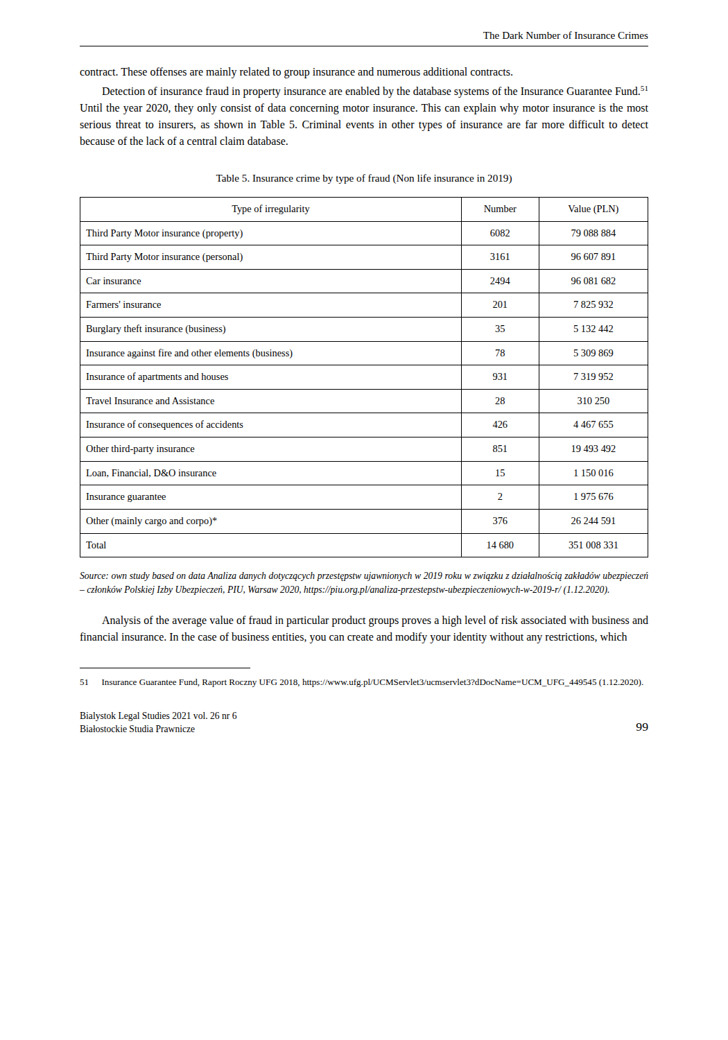The Dark Number of Insurance Crimes
contract. These offenses are mainly related to group insurance and numerous additional contracts.
Detection of insurance fraud in property insurance are enabled by the database systems of the Insurance Guarantee Fund.51 Until the year 2020, they only consist of data concerning motor insurance. This can explain why motor insurance is the most serious threat to insurers, as shown in Table 5. Criminal events in other types of insurance are far more difficult to detect because of the lack of a central claim database.
Table 5. Insurance crime by type of fraud (Non life insurance in 2019)
| Type of irregularity | Number | Value (PLN) |
| --- | --- | --- |
| Third Party Motor insurance (property) | 6082 | 79 088 884 |
| Third Party Motor insurance (personal) | 3161 | 96 607 891 |
| Car insurance | 2494 | 96 081 682 |
| Farmers' insurance | 201 | 7 825 932 |
| Burglary theft insurance (business) | 35 | 5 132 442 |
| Insurance against fire and other elements (business) | 78 | 5 309 869 |
| Insurance of apartments and houses | 931 | 7 319 952 |
| Travel Insurance and Assistance | 28 | 310 250 |
| Insurance of consequences of accidents | 426 | 4 467 655 |
| Other third-party insurance | 851 | 19 493 492 |
| Loan, Financial, D&O insurance | 15 | 1 150 016 |
| Insurance guarantee | 2 | 1 975 676 |
| Other (mainly cargo and corpo)* | 376 | 26 244 591 |
| Total | 14 680 | 351 008 331 |
Source: own study based on data Analiza danych dotyczących przestępstw ujawnionych w 2019 roku w związku z działalnością zakładów ubezpieczeń – członków Polskiej Izby Ubezpieczeń, PIU, Warsaw 2020, https://piu.org.pl/analiza-przestepstw-ubezpieczeniowych-w-2019-r/ (1.12.2020).
Analysis of the average value of fraud in particular product groups proves a high level of risk associated with business and financial insurance. In the case of business entities, you can create and modify your identity without any restrictions, which
51 Insurance Guarantee Fund, Raport Roczny UFG 2018, https://www.ufg.pl/UCMServlet3/ucmservlet3?dDocName=UCM_UFG_449545 (1.12.2020).
Bialystok Legal Studies 2021 vol. 26 nr 6
Białostockie Studia Prawnicze
99